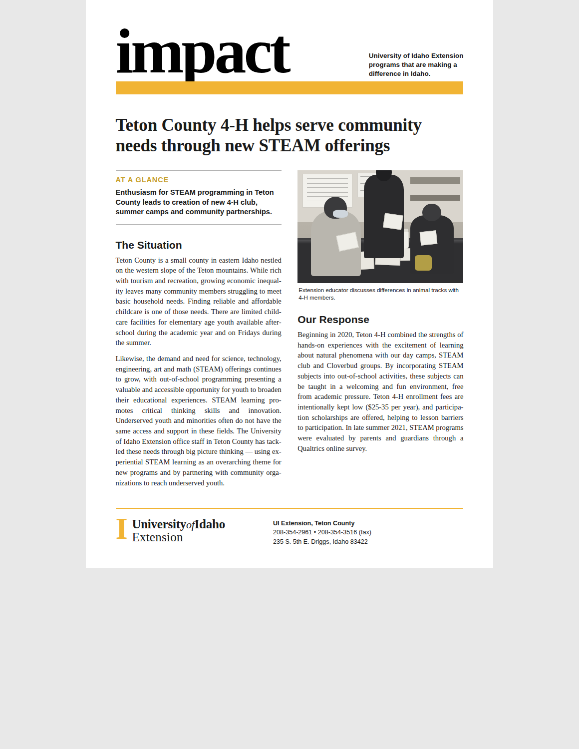impact
University of Idaho Extension
programs that are making a
difference in Idaho.
Teton County 4-H helps serve community needs through new STEAM offerings
At a Glance
Enthusiasm for STEAM programming in Teton County leads to creation of new 4-H club, summer camps and community partnerships.
The Situation
Teton County is a small county in eastern Idaho nestled on the western slope of the Teton mountains. While rich with tourism and recreation, growing economic inequality leaves many community members struggling to meet basic household needs. Finding reliable and affordable childcare is one of those needs. There are limited childcare facilities for elementary age youth available afterschool during the academic year and on Fridays during the summer.
Likewise, the demand and need for science, technology, engineering, art and math (STEAM) offerings continues to grow, with out-of-school programming presenting a valuable and accessible opportunity for youth to broaden their educational experiences. STEAM learning promotes critical thinking skills and innovation. Underserved youth and minorities often do not have the same access and support in these fields. The University of Idaho Extension office staff in Teton County has tackled these needs through big picture thinking — using experiential STEAM learning as an overarching theme for new programs and by partnering with community organizations to reach underserved youth.
Extension educator discusses differences in animal tracks with 4-H members.
Our Response
Beginning in 2020, Teton 4-H combined the strengths of hands-on experiences with the excitement of learning about natural phenomena with our day camps, STEAM club and Cloverbud groups. By incorporating STEAM subjects into out-of-school activities, these subjects can be taught in a welcoming and fun environment, free from academic pressure. Teton 4-H enrollment fees are intentionally kept low ($25-35 per year), and participation scholarships are offered, helping to lesson barriers to participation. In late summer 2021, STEAM programs were evaluated by parents and guardians through a Qualtrics online survey.
I
Universityof Idaho
Extension
UI Extension, Teton County
208-354-2961 • 208-354-3516 (fax)
235 S. 5th E. Driggs, Idaho 83422